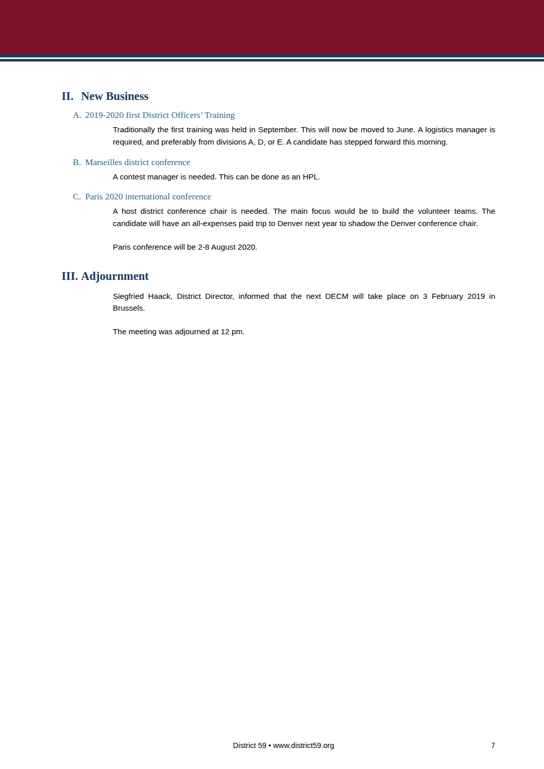II. New Business
A. 2019-2020 first District Officers’ Training
Traditionally the first training was held in September. This will now be moved to June. A logistics manager is required, and preferably from divisions A, D, or E. A candidate has stepped forward this morning.
B. Marseilles district conference
A contest manager is needed. This can be done as an HPL.
C. Paris 2020 international conference
A host district conference chair is needed. The main focus would be to build the volunteer teams. The candidate will have an all-expenses paid trip to Denver next year to shadow the Denver conference chair.
Paris conference will be 2-8 August 2020.
III. Adjournment
Siegfried Haack, District Director, informed that the next DECM will take place on 3 February 2019 in Brussels.
The meeting was adjourned at 12 pm.
District 59 • www.district59.org
7